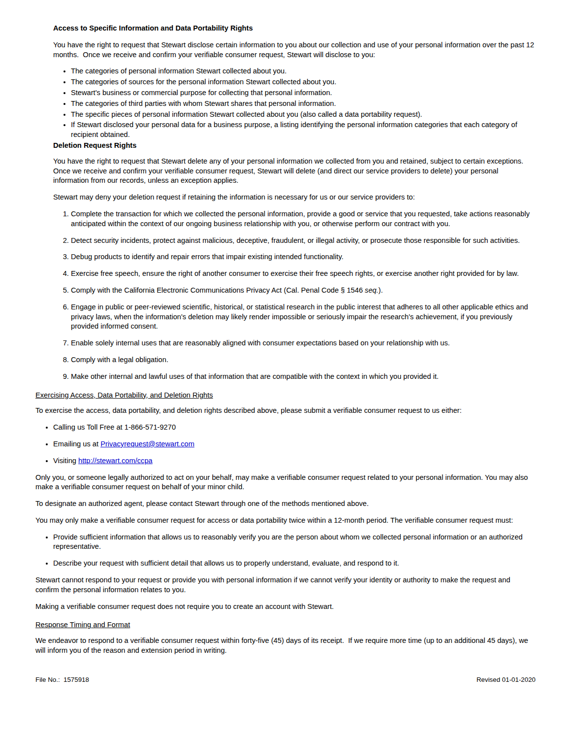Access to Specific Information and Data Portability Rights
You have the right to request that Stewart disclose certain information to you about our collection and use of your personal information over the past 12 months. Once we receive and confirm your verifiable consumer request, Stewart will disclose to you:
The categories of personal information Stewart collected about you.
The categories of sources for the personal information Stewart collected about you.
Stewart's business or commercial purpose for collecting that personal information.
The categories of third parties with whom Stewart shares that personal information.
The specific pieces of personal information Stewart collected about you (also called a data portability request).
If Stewart disclosed your personal data for a business purpose, a listing identifying the personal information categories that each category of recipient obtained.
Deletion Request Rights
You have the right to request that Stewart delete any of your personal information we collected from you and retained, subject to certain exceptions. Once we receive and confirm your verifiable consumer request, Stewart will delete (and direct our service providers to delete) your personal information from our records, unless an exception applies.
Stewart may deny your deletion request if retaining the information is necessary for us or our service providers to:
Complete the transaction for which we collected the personal information, provide a good or service that you requested, take actions reasonably anticipated within the context of our ongoing business relationship with you, or otherwise perform our contract with you.
Detect security incidents, protect against malicious, deceptive, fraudulent, or illegal activity, or prosecute those responsible for such activities.
Debug products to identify and repair errors that impair existing intended functionality.
Exercise free speech, ensure the right of another consumer to exercise their free speech rights, or exercise another right provided for by law.
Comply with the California Electronic Communications Privacy Act (Cal. Penal Code § 1546 seq.).
Engage in public or peer-reviewed scientific, historical, or statistical research in the public interest that adheres to all other applicable ethics and privacy laws, when the information's deletion may likely render impossible or seriously impair the research's achievement, if you previously provided informed consent.
Enable solely internal uses that are reasonably aligned with consumer expectations based on your relationship with us.
Comply with a legal obligation.
Make other internal and lawful uses of that information that are compatible with the context in which you provided it.
Exercising Access, Data Portability, and Deletion Rights
To exercise the access, data portability, and deletion rights described above, please submit a verifiable consumer request to us either:
Calling us Toll Free at 1-866-571-9270
Emailing us at Privacyrequest@stewart.com
Visiting http://stewart.com/ccpa
Only you, or someone legally authorized to act on your behalf, may make a verifiable consumer request related to your personal information. You may also make a verifiable consumer request on behalf of your minor child.
To designate an authorized agent, please contact Stewart through one of the methods mentioned above.
You may only make a verifiable consumer request for access or data portability twice within a 12-month period. The verifiable consumer request must:
Provide sufficient information that allows us to reasonably verify you are the person about whom we collected personal information or an authorized representative.
Describe your request with sufficient detail that allows us to properly understand, evaluate, and respond to it.
Stewart cannot respond to your request or provide you with personal information if we cannot verify your identity or authority to make the request and confirm the personal information relates to you.
Making a verifiable consumer request does not require you to create an account with Stewart.
Response Timing and Format
We endeavor to respond to a verifiable consumer request within forty-five (45) days of its receipt. If we require more time (up to an additional 45 days), we will inform you of the reason and extension period in writing.
File No.: 1575918 Revised 01-01-2020